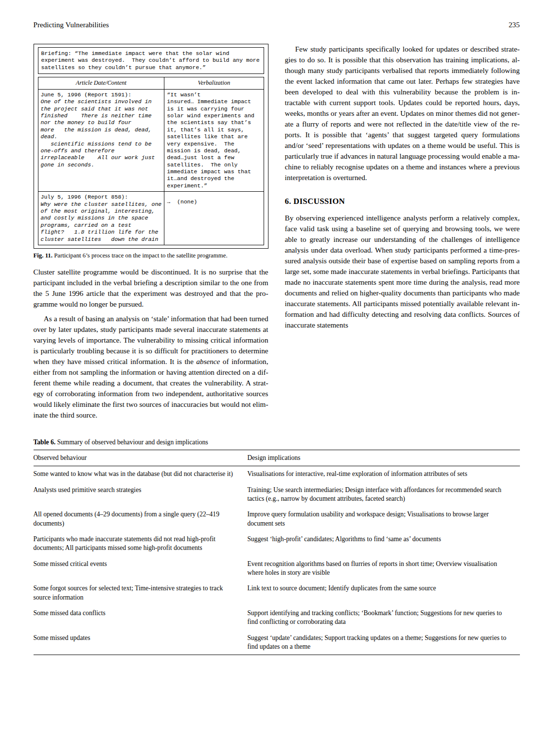Predicting Vulnerabilities 235
Briefing: “The immediate impact were that the solar wind experiment was destroyed. They couldn’t afford to build any more satellites so they couldn’t pursue that anymore.”
| Article Date/Content | Verbalization |
| --- | --- |
| June 5, 1996 (Report 1591): One of the scientists involved in the project said that it was not finished There is neither time nor the money to build four more the mission is dead, dead, dead. scientific missions tend to be one-offs and therefore irreplaceable All our work just gone in seconds. | “It wasn’t insured… Immediate impact is it was carrying four solar wind experiments and the scientists say that’s it, that’s all it says, satellites like that are very expensive. The mission is dead, dead, dead…just lost a few satellites. The only immediate impact was that it…and destroyed the experiment.” |
| July 5, 1996 (Report 858): Why were the cluster satellites, one of the most original, interesting, and costly missions in the space programs, carried on a test flight? 1.8 trillion life for the cluster satellites down the drain | → (none) |
Fig. 11. Participant 6’s process trace on the impact to the satellite programme.
Cluster satellite programme would be discontinued. It is no surprise that the participant included in the verbal briefing a description similar to the one from the 5 June 1996 article that the experiment was destroyed and that the programme would no longer be pursued.
As a result of basing an analysis on ‘stale’ information that had been turned over by later updates, study participants made several inaccurate statements at varying levels of importance. The vulnerability to missing critical information is particularly troubling because it is so difficult for practitioners to determine when they have missed critical information. It is the absence of information, either from not sampling the information or having attention directed on a different theme while reading a document, that creates the vulnerability. A strategy of corroborating information from two independent, authoritative sources would likely eliminate the first two sources of inaccuracies but would not eliminate the third source.
Few study participants specifically looked for updates or described strategies to do so. It is possible that this observation has training implications, although many study participants verbalised that reports immediately following the event lacked information that came out later. Perhaps few strategies have been developed to deal with this vulnerability because the problem is intractable with current support tools. Updates could be reported hours, days, weeks, months or years after an event. Updates on minor themes did not generate a flurry of reports and were not reflected in the date/title view of the reports. It is possible that ‘agents’ that suggest targeted query formulations and/or ‘seed’ representations with updates on a theme would be useful. This is particularly true if advances in natural language processing would enable a machine to reliably recognise updates on a theme and instances where a previous interpretation is overturned.
6. DISCUSSION
By observing experienced intelligence analysts perform a relatively complex, face valid task using a baseline set of querying and browsing tools, we were able to greatly increase our understanding of the challenges of intelligence analysis under data overload. When study participants performed a time-pressured analysis outside their base of expertise based on sampling reports from a large set, some made inaccurate statements in verbal briefings. Participants that made no inaccurate statements spent more time during the analysis, read more documents and relied on higher-quality documents than participants who made inaccurate statements. All participants missed potentially available relevant information and had difficulty detecting and resolving data conflicts. Sources of inaccurate statements
Table 6. Summary of observed behaviour and design implications
| Observed behaviour | Design implications |
| --- | --- |
| Some wanted to know what was in the database (but did not characterise it) | Visualisations for interactive, real-time exploration of information attributes of sets |
| Analysts used primitive search strategies | Training; Use search intermediaries; Design interface with affordances for recommended search tactics (e.g., narrow by document attributes, faceted search) |
| All opened documents (4–29 documents) from a single query (22–419 documents) | Improve query formulation usability and workspace design; Visualisations to browse larger document sets |
| Participants who made inaccurate statements did not read high-profit documents; All participants missed some high-profit documents | Suggest ‘high-profit’ candidates; Algorithms to find ‘same as’ documents |
| Some missed critical events | Event recognition algorithms based on flurries of reports in short time; Overview visualisation where holes in story are visible |
| Some forgot sources for selected text; Time-intensive strategies to track source information | Link text to source document; Identify duplicates from the same source |
| Some missed data conflicts | Support identifying and tracking conflicts; ‘Bookmark’ function; Suggestions for new queries to find conflicting or corroborating data |
| Some missed updates | Suggest ‘update’ candidates; Support tracking updates on a theme; Suggestions for new queries to find updates on a theme |